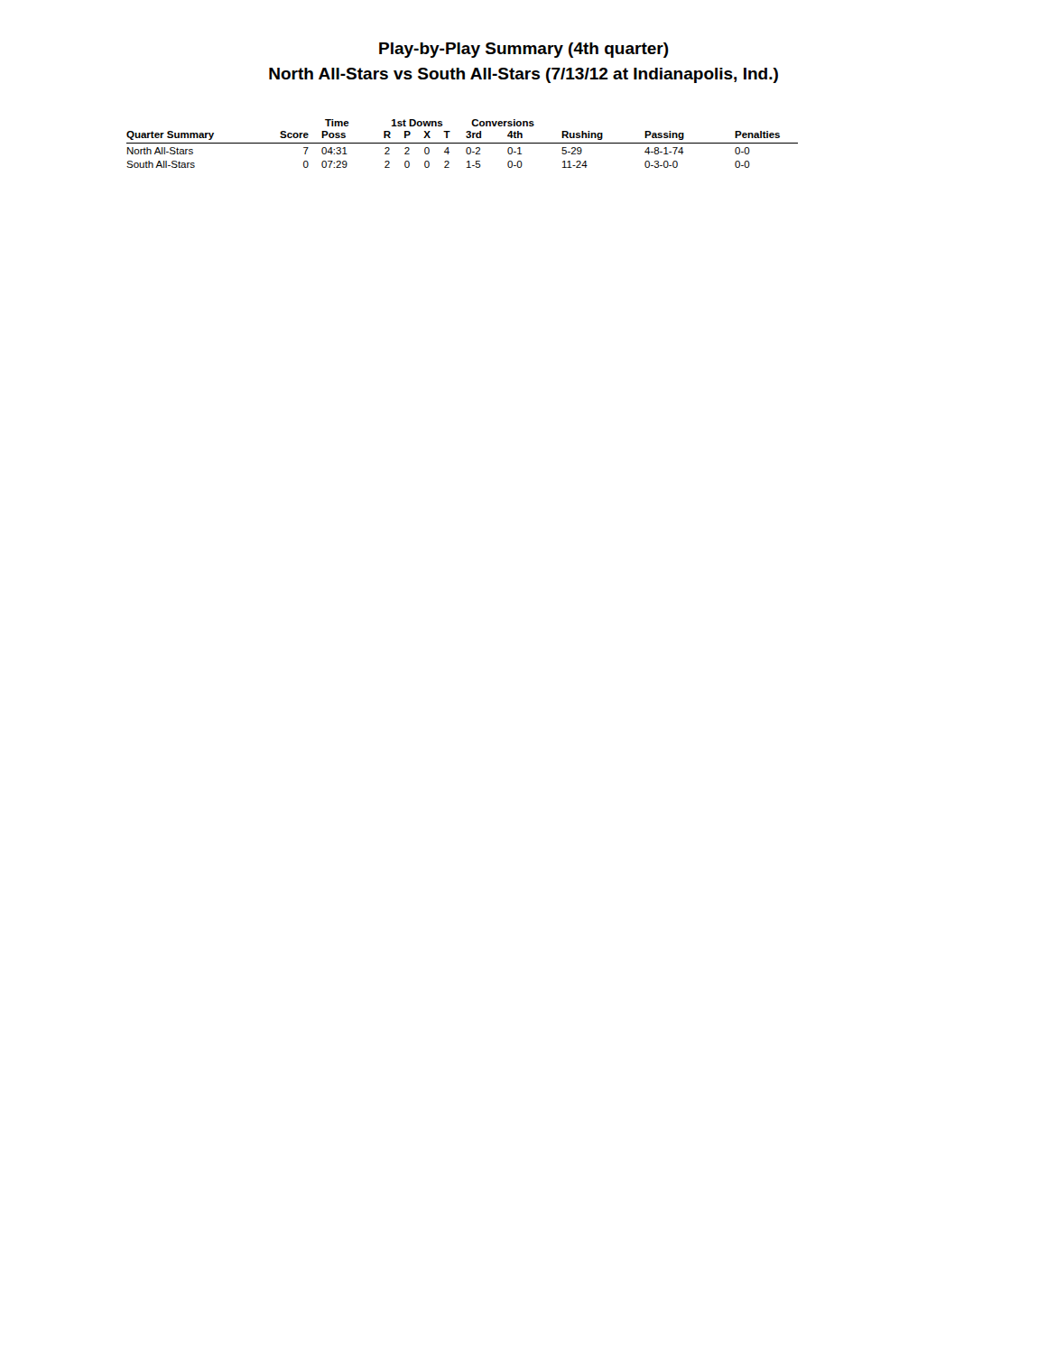Play-by-Play Summary (4th quarter)
North All-Stars vs South All-Stars (7/13/12 at Indianapolis, Ind.)
| | | Time | 1st Downs | Conversions | | | |
| Quarter Summary | Score | Poss | R | P | X | T | 3rd | 4th | Rushing | Passing | Penalties |
| North All-Stars | 7 | 04:31 | 2 | 2 | 0 | 4 | 0-2 | 0-1 | 5-29 | 4-8-1-74 | 0-0 |
| South All-Stars | 0 | 07:29 | 2 | 0 | 0 | 2 | 1-5 | 0-0 | 11-24 | 0-3-0-0 | 0-0 |